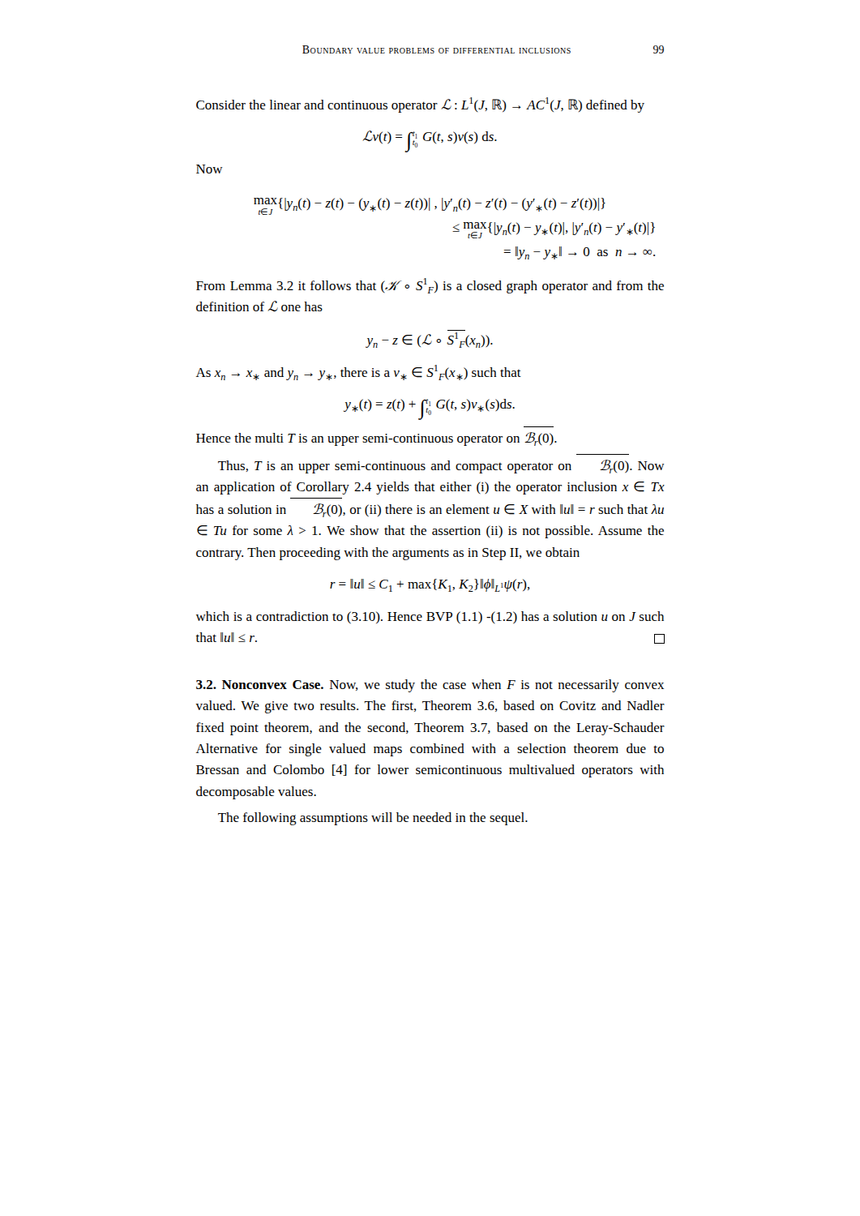Boundary value problems of differential inclusions 99
Consider the linear and continuous operator ℒ : L1(J, ℝ) → AC1(J, ℝ) defined by
ℒv(t) = ∫t1 t0 G(t, s)v(s) ds.
Now
max t∈J{|yn(t) − z(t) − (y∗(t) − z(t))| , |y′n(t) − z′(t) − (y′∗(t) − z′(t))|}
≤ max t∈J{|yn(t) − y∗(t)|, |y′n(t) − y′∗(t)|}
= ‖yn − y∗‖ → 0 as n → ∞.
From Lemma 3.2 it follows that (𝒦 ∘ S1F) is a closed graph operator and from the definition of ℒ one has
yn − z ∈ (ℒ ∘ S1F(xn)).
As xn → x∗ and yn → y∗, there is a v∗ ∈ S1F(x∗) such that
y∗(t) = z(t) + ∫t1 t0 G(t, s)v∗(s)ds.
Hence the multi T is an upper semi-continuous operator on ℬr(0).
Thus, T is an upper semi-continuous and compact operator on ℬr(0). Now an application of Corollary 2.4 yields that either (i) the operator inclusion x ∈ Tx has a solution in ℬr(0), or (ii) there is an element u ∈ X with ‖u‖ = r such that λu ∈ Tu for some λ > 1. We show that the assertion (ii) is not possible. Assume the contrary. Then proceeding with the arguments as in Step II, we obtain
r = ‖u‖ ≤ C1 + max{K1, K2}‖ϕ‖L1ψ(r),
which is a contradiction to (3.10). Hence BVP (1.1) -(1.2) has a solution u on J such that ‖u‖ ≤ r.
3.2. Nonconvex Case. Now, we study the case when F is not necessarily convex valued. We give two results. The first, Theorem 3.6, based on Covitz and Nadler fixed point theorem, and the second, Theorem 3.7, based on the Leray-Schauder Alternative for single valued maps combined with a selection theorem due to Bressan and Colombo [4] for lower semicontinuous multivalued operators with decomposable values.
The following assumptions will be needed in the sequel.